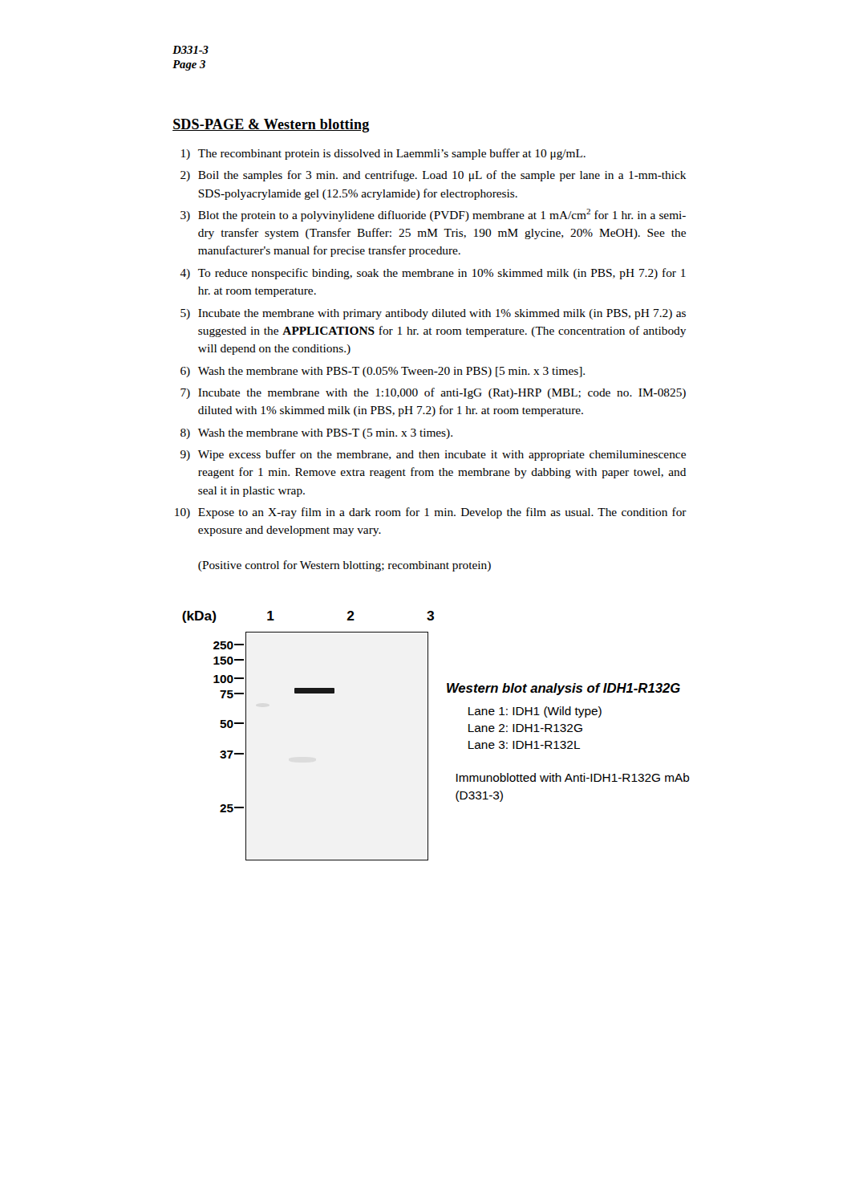D331-3
Page 3
SDS-PAGE & Western blotting
1) The recombinant protein is dissolved in Laemmli’s sample buffer at 10 μg/mL.
2) Boil the samples for 3 min. and centrifuge. Load 10 μL of the sample per lane in a 1-mm-thick SDS-polyacrylamide gel (12.5% acrylamide) for electrophoresis.
3) Blot the protein to a polyvinylidene difluoride (PVDF) membrane at 1 mA/cm2 for 1 hr. in a semi-dry transfer system (Transfer Buffer: 25 mM Tris, 190 mM glycine, 20% MeOH). See the manufacturer's manual for precise transfer procedure.
4) To reduce nonspecific binding, soak the membrane in 10% skimmed milk (in PBS, pH 7.2) for 1 hr. at room temperature.
5) Incubate the membrane with primary antibody diluted with 1% skimmed milk (in PBS, pH 7.2) as suggested in the APPLICATIONS for 1 hr. at room temperature. (The concentration of antibody will depend on the conditions.)
6) Wash the membrane with PBS-T (0.05% Tween-20 in PBS) [5 min. x 3 times].
7) Incubate the membrane with the 1:10,000 of anti-IgG (Rat)-HRP (MBL; code no. IM-0825) diluted with 1% skimmed milk (in PBS, pH 7.2) for 1 hr. at room temperature.
8) Wash the membrane with PBS-T (5 min. x 3 times).
9) Wipe excess buffer on the membrane, and then incubate it with appropriate chemiluminescence reagent for 1 min. Remove extra reagent from the membrane by dabbing with paper towel, and seal it in plastic wrap.
10) Expose to an X-ray film in a dark room for 1 min. Develop the film as usual. The condition for exposure and development may vary.
(Positive control for Western blotting; recombinant protein)
(kDa)
1 2 3
250
150
100
75
50
37
25
Western blot analysis of IDH1-R132G
Lane 1: IDH1 (Wild type)
Lane 2: IDH1-R132G
Lane 3: IDH1-R132L
Immunoblotted with Anti-IDH1-R132G mAb (D331-3)